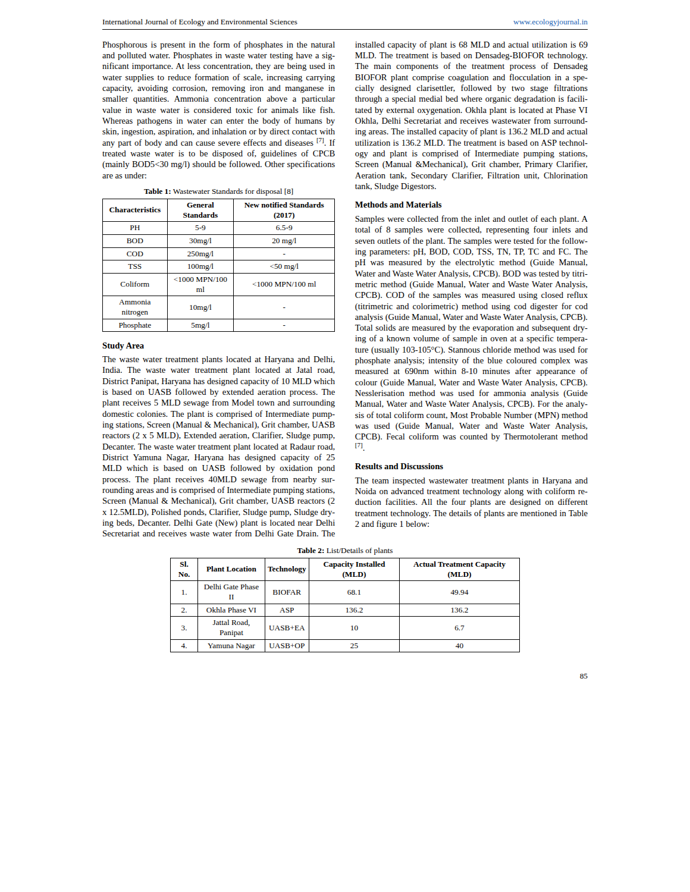International Journal of Ecology and Environmental Sciences www.ecologyjournal.in
Phosphorous is present in the form of phosphates in the natural and polluted water. Phosphates in waste water testing have a significant importance. At less concentration, they are being used in water supplies to reduce formation of scale, increasing carrying capacity, avoiding corrosion, removing iron and manganese in smaller quantities. Ammonia concentration above a particular value in waste water is considered toxic for animals like fish. Whereas pathogens in water can enter the body of humans by skin, ingestion, aspiration, and inhalation or by direct contact with any part of body and can cause severe effects and diseases [7]. If treated waste water is to be disposed of, guidelines of CPCB (mainly BOD5<30 mg/l) should be followed. Other specifications are as under:
Table 1: Wastewater Standards for disposal [8]
| Characteristics | General Standards | New notified Standards (2017) |
| --- | --- | --- |
| PH | 5-9 | 6.5-9 |
| BOD | 30mg/l | 20 mg/l |
| COD | 250mg/l | - |
| TSS | 100mg/l | <50 mg/l |
| Coliform | <1000 MPN/100 ml | <1000 MPN/100 ml |
| Ammonia nitrogen | 10mg/l | - |
| Phosphate | 5mg/l | - |
Study Area
The waste water treatment plants located at Haryana and Delhi, India. The waste water treatment plant located at Jatal road, District Panipat, Haryana has designed capacity of 10 MLD which is based on UASB followed by extended aeration process. The plant receives 5 MLD sewage from Model town and surrounding domestic colonies. The plant is comprised of Intermediate pumping stations, Screen (Manual & Mechanical), Grit chamber, UASB reactors (2 x 5 MLD), Extended aeration, Clarifier, Sludge pump, Decanter. The waste water treatment plant located at Radaur road, District Yamuna Nagar, Haryana has designed capacity of 25 MLD which is based on UASB followed by oxidation pond process. The plant receives 40MLD sewage from nearby surrounding areas and is comprised of Intermediate pumping stations, Screen (Manual & Mechanical), Grit chamber, UASB reactors (2 x 12.5MLD), Polished ponds, Clarifier, Sludge pump, Sludge drying beds, Decanter. Delhi Gate (New) plant is located near Delhi Secretariat and receives waste water from Delhi Gate Drain. The installed capacity of plant is 68 MLD and actual utilization is 69 MLD. The treatment is based on Densadeg-BIOFOR technology. The main components of the treatment process of Densadeg BIOFOR plant comprise coagulation and flocculation in a specially designed clarisettler, followed by two stage filtrations through a special medial bed where organic degradation is facilitated by external oxygenation. Okhla plant is located at Phase VI Okhla, Delhi Secretariat and receives wastewater from surrounding areas. The installed capacity of plant is 136.2 MLD and actual utilization is 136.2 MLD. The treatment is based on ASP technology and plant is comprised of Intermediate pumping stations, Screen (Manual &Mechanical), Grit chamber, Primary Clarifier, Aeration tank, Secondary Clarifier, Filtration unit, Chlorination tank, Sludge Digestors.
Methods and Materials
Samples were collected from the inlet and outlet of each plant. A total of 8 samples were collected, representing four inlets and seven outlets of the plant. The samples were tested for the following parameters: pH, BOD, COD, TSS, TN, TP, TC and FC. The pH was measured by the electrolytic method (Guide Manual, Water and Waste Water Analysis, CPCB). BOD was tested by titrimetric method (Guide Manual, Water and Waste Water Analysis, CPCB). COD of the samples was measured using closed reflux (titrimetric and colorimetric) method using cod digester for cod analysis (Guide Manual, Water and Waste Water Analysis, CPCB). Total solids are measured by the evaporation and subsequent drying of a known volume of sample in oven at a specific temperature (usually 103-105°C). Stannous chloride method was used for phosphate analysis; intensity of the blue coloured complex was measured at 690nm within 8-10 minutes after appearance of colour (Guide Manual, Water and Waste Water Analysis, CPCB). Nesslerisation method was used for ammonia analysis (Guide Manual, Water and Waste Water Analysis, CPCB). For the analysis of total coliform count, Most Probable Number (MPN) method was used (Guide Manual, Water and Waste Water Analysis, CPCB). Fecal coliform was counted by Thermotolerant method [7].
Results and Discussions
The team inspected wastewater treatment plants in Haryana and Noida on advanced treatment technology along with coliform reduction facilities. All the four plants are designed on different treatment technology. The details of plants are mentioned in Table 2 and figure 1 below:
Table 2: List/Details of plants
| Sl. No. | Plant Location | Technology | Capacity Installed (MLD) | Actual Treatment Capacity (MLD) |
| --- | --- | --- | --- | --- |
| 1. | Delhi Gate Phase II | BIOFAR | 68.1 | 49.94 |
| 2. | Okhla Phase VI | ASP | 136.2 | 136.2 |
| 3. | Jattal Road, Panipat | UASB+EA | 10 | 6.7 |
| 4. | Yamuna Nagar | UASB+OP | 25 | 40 |
85